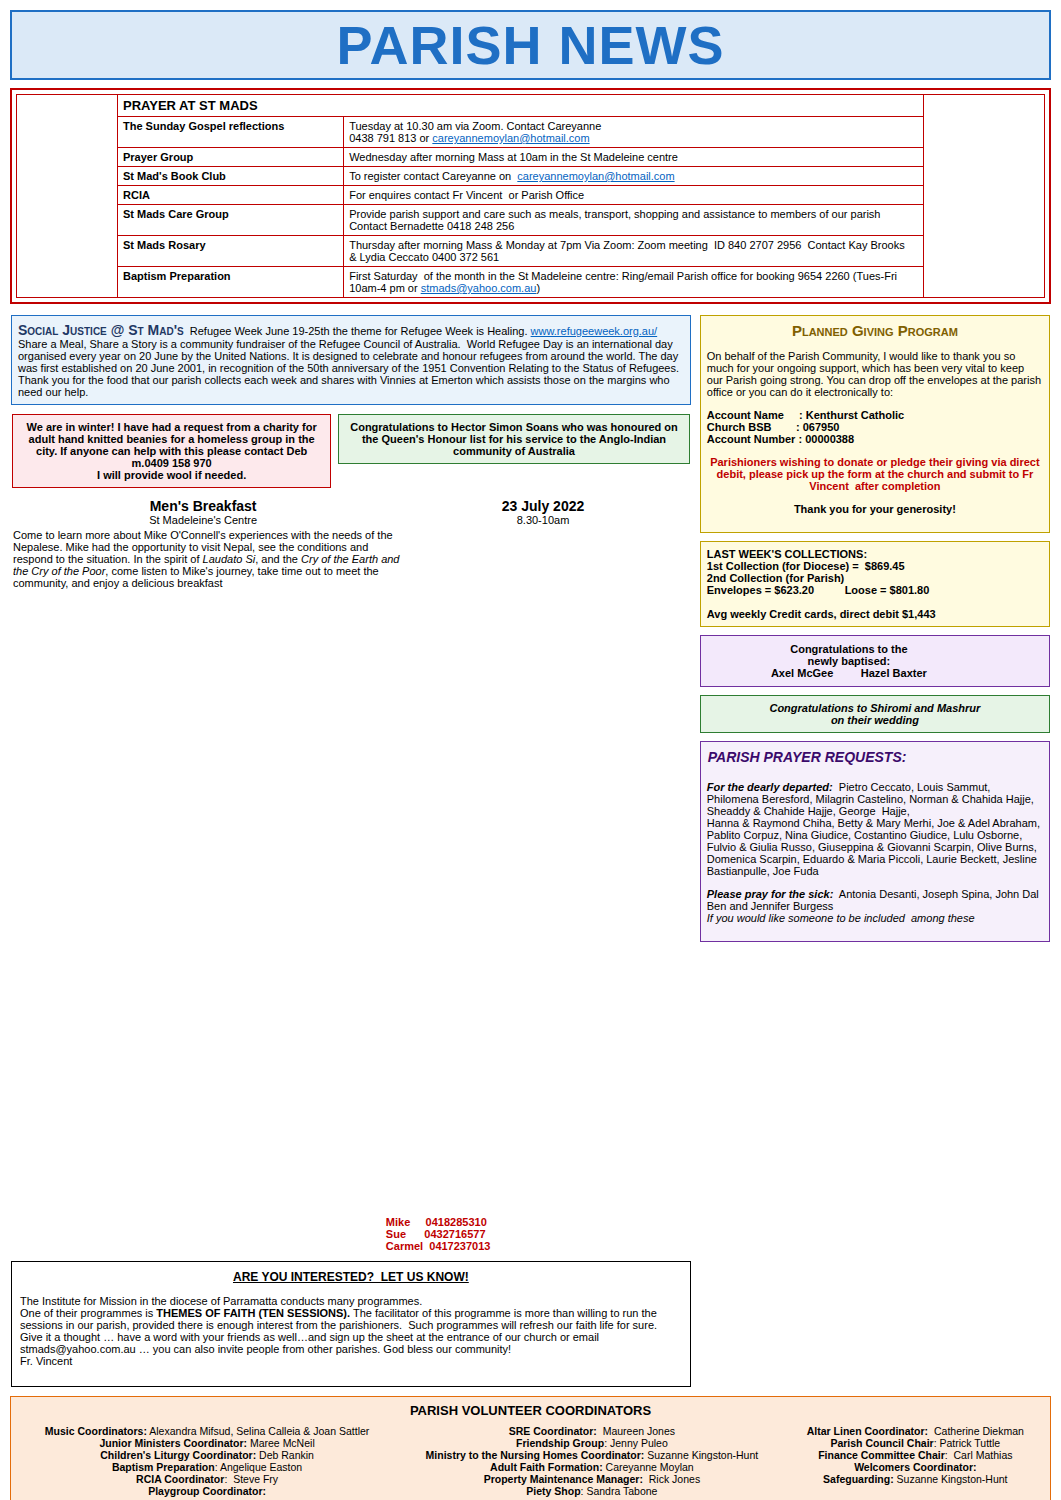PARISH NEWS
| | PRAYER AT ST MADS | |
| The Sunday Gospel reflections | Tuesday at 10.30 am via Zoom. Contact Careyanne 0438 791 813 or careyannemoylan@hotmail.com |
| Prayer Group | Wednesday after morning Mass at 10am in the St Madeleine centre |
| St Mad's Book Club | To register contact Careyanne on careyannemoylan@hotmail.com |
| RCIA | For enquires contact Fr Vincent or Parish Office |
| St Mads Care Group | Provide parish support and care such as meals, transport, shopping and assistance to members of our parish Contact Bernadette 0418 248 256 |
| St Mads Rosary | Thursday after morning Mass & Monday at 7pm Via Zoom: Zoom meeting ID 840 2707 2956 Contact Kay Brooks & Lydia Ceccato 0400 372 561 |
| Baptism Preparation | First Saturday of the month in the St Madeleine centre: Ring/email Parish office for booking 9654 2260 (Tues-Fri 10am-4 pm or stmads@yahoo.com.au ) |
| Social Justice @ St Mad's Refugee Week June 19-25th the theme for Refugee Week is Healing. www.refugeeweek.org.au/ Share a Meal, Share a Story is a community fundraiser of the Refugee Council of Australia. World Refugee Day is an international day organised every year on 20 June by the United Nations. It is designed to celebrate and honour refugees from around the world. The day was first established on 20 June 2001, in recognition of the 50th anniversary of the 1951 Convention Relating to the Status of Refugees. Thank you for the food that our parish collects each week and shares with Vinnies at Emerton which assists those on the margins who need our help. / We are in winter! I have had a request from a charity for adult hand knitted beanies for a homeless group in the city. If anyone can help with this please contact Deb m.0409 158 970 I will provide wool if needed. / Congratulations to Hector Simon Soans who was honoured on the Queen's Honour list for his service to the Anglo-Indian community of Australia / / Men's Breakfast St Madeleine's Centre / 23 July 2022 8.30-10am / / Come to learn more about Mike O'Connell's experiences with the needs of the Nepalese. Mike had the opportunity to visit Nepal, see the conditions and respond to the situation. In the spirit of Laudato Si , and the Cry of the Earth and the Cry of the Poor , come listen to Mike's journey, take time out to meet the community, and enjoy a delicious breakfast / / / / Mike 0418285310 Sue 0432716577 Carmel 0417237013 / ARE YOU INTERESTED? LET US KNOW! The Institute for Mission in the diocese of Parramatta conducts many programmes. One of their programmes is THEMES OF FAITH (TEN SESSIONS). The facilitator of this programme is more than willing to run the sessions in our parish, provided there is enough interest from the parishioners. Such programmes will refresh our faith life for sure. Give it a thought … have a word with your friends as well…and sign up the sheet at the entrance of our church or email stmads@yahoo.com.au … you can also invite people from other parishes. God bless our community! Fr. Vincent | Planned Giving Program On behalf of the Parish Community, I would like to thank you so much for your ongoing support, which has been very vital to keep our Parish going strong. You can drop off the envelopes at the parish office or you can do it electronically to: Account Name : Kenthurst Catholic Church BSB : 067950 Account Number : 00000388 Parishioners wishing to donate or pledge their giving via direct debit, please pick up the form at the church and submit to Fr Vincent after completion Thank you for your generosity! LAST WEEK'S COLLECTIONS: 1st Collection (for Diocese) = $869.45 2nd Collection (for Parish) Envelopes = $623.20 Loose = $801.80 Avg weekly Credit cards, direct debit $1,443 / Congratulations to the newly baptised: Axel McGee Hazel Baxter / / Congratulations to Shiromi and Mashrur on their wedding / PARISH PRAYER REQUESTS: / / For the dearly departed: Pietro Ceccato, Louis Sammut, Philomena Beresford, Milagrin Castelino, Norman & Chahida Hajje, Sheaddy & Chahide Hajje, George Hajje, Hanna & Raymond Chiha, Betty & Mary Merhi, Joe & Adel Abraham, Pablito Corpuz, Nina Giudice, Costantino Giudice, Lulu Osborne, Fulvio & Giulia Russo, Giuseppina & Giovanni Scarpin, Olive Burns, Domenica Scarpin, Eduardo & Maria Piccoli, Laurie Beckett, Jesline Bastianpulle, Joe Fuda Please pray for the sick: Antonia Desanti, Joseph Spina, John Dal Ben and Jennifer Burgess If you would like someone to be included among these |
PARISH VOLUNTEER COORDINATORS
| Music Coordinators: Alexandra Mifsud, Selina Calleia & Joan Sattler Junior Ministers Coordinator: Maree McNeil Children's Liturgy Coordinator: Deb Rankin Baptism Preparation : Angelique Easton RCIA Coordinator : Steve Fry Playgroup Coordinator: | SRE Coordinator: Maureen Jones Friendship Group : Jenny Puleo Ministry to the Nursing Homes Coordinator: Suzanne Kingston-Hunt Adult Faith Formation: Careyanne Moylan Property Maintenance Manager: Rick Jones Piety Shop : Sandra Tabone | Altar Linen Coordinator: Catherine Diekman Parish Council Chair : Patrick Tuttle Finance Committee Chair : Carl Mathias Welcomers Coordinator: Safeguarding: Suzanne Kingston-Hunt |